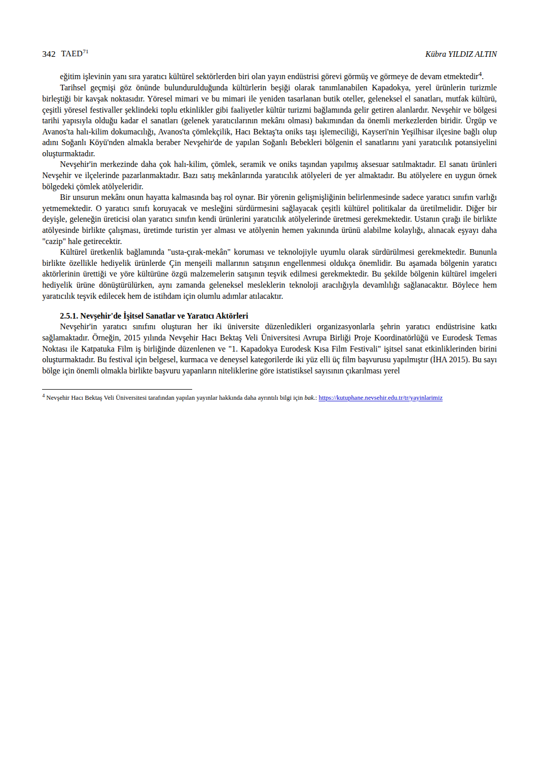342 TAED71
Kübra YILDIZ ALTIN
eğitim işlevinin yanı sıra yaratıcı kültürel sektörlerden biri olan yayın endüstrisi görevi görmüş ve görmeye de devam etmektedir4.
Tarihsel geçmişi göz önünde bulundurulduğunda kültürlerin beşiği olarak tanımlanabilen Kapadokya, yerel ürünlerin turizmle birleştiği bir kavşak noktasıdır. Yöresel mimari ve bu mimari ile yeniden tasarlanan butik oteller, geleneksel el sanatları, mutfak kültürü, çeşitli yöresel festivaller şeklindeki toplu etkinlikler gibi faaliyetler kültür turizmi bağlamında gelir getiren alanlardır. Nevşehir ve bölgesi tarihi yapısıyla olduğu kadar el sanatları (gelenek yaratıcılarının mekânı olması) bakımından da önemli merkezlerden biridir. Ürgüp ve Avanos'ta halı-kilim dokumacılığı, Avanos'ta çömlekçilik, Hacı Bektaş'ta oniks taşı işlemeciliği, Kayseri'nin Yeşilhisar ilçesine bağlı olup adını Soğanlı Köyü'nden almakla beraber Nevşehir'de de yapılan Soğanlı Bebekleri bölgenin el sanatlarını yani yaratıcılık potansiyelini oluşturmaktadır.
Nevşehir'in merkezinde daha çok halı-kilim, çömlek, seramik ve oniks taşından yapılmış aksesuar satılmaktadır. El sanatı ürünleri Nevşehir ve ilçelerinde pazarlanmaktadır. Bazı satış mekânlarında yaratıcılık atölyeleri de yer almaktadır. Bu atölyelere en uygun örnek bölgedeki çömlek atölyeleridir.
Bir unsurun mekânı onun hayatta kalmasında baş rol oynar. Bir yörenin gelişmişliğinin belirlenmesinde sadece yaratıcı sınıfın varlığı yetmemektedir. O yaratıcı sınıfı koruyacak ve mesleğini sürdürmesini sağlayacak çeşitli kültürel politikalar da üretilmelidir. Diğer bir deyişle, geleneğin üreticisi olan yaratıcı sınıfın kendi ürünlerini yaratıcılık atölyelerinde üretmesi gerekmektedir. Ustanın çırağı ile birlikte atölyesinde birlikte çalışması, üretimde turistin yer alması ve atölyenin hemen yakınında ürünü alabilme kolaylığı, alınacak eşyayı daha "cazip" hale getirecektir.
Kültürel üretkenlik bağlamında "usta-çırak-mekân" koruması ve teknolojiyle uyumlu olarak sürdürülmesi gerekmektedir. Bununla birlikte özellikle hediyelik ürünlerde Çin menşeili mallarının satışının engellenmesi oldukça önemlidir. Bu aşamada bölgenin yaratıcı aktörlerinin ürettiği ve yöre kültürüne özgü malzemelerin satışının teşvik edilmesi gerekmektedir. Bu şekilde bölgenin kültürel imgeleri hediyelik ürüne dönüştürülürken, aynı zamanda geleneksel mesleklerin teknoloji aracılığıyla devamlılığı sağlanacaktır. Böylece hem yaratıcılık teşvik edilecek hem de istihdam için olumlu adımlar atılacaktır.
2.5.1. Nevşehir'de İşitsel Sanatlar ve Yaratıcı Aktörleri
Nevşehir'in yaratıcı sınıfını oluşturan her iki üniversite düzenledikleri organizasyonlarla şehrin yaratıcı endüstrisine katkı sağlamaktadır. Örneğin, 2015 yılında Nevşehir Hacı Bektaş Veli Üniversitesi Avrupa Birliği Proje Koordinatörlüğü ve Eurodesk Temas Noktası ile Katpatuka Film iş birliğinde düzenlenen ve "1. Kapadokya Eurodesk Kısa Film Festivali" işitsel sanat etkinliklerinden birini oluşturmaktadır. Bu festival için belgesel, kurmaca ve deneysel kategorilerde iki yüz elli üç film başvurusu yapılmıştır (İHA 2015). Bu sayı bölge için önemli olmakla birlikte başvuru yapanların niteliklerine göre istatistiksel sayısının çıkarılması yerel
4 Nevşehir Hacı Bektaş Veli Üniversitesi tarafından yapılan yayınlar hakkında daha ayrıntılı bilgi için bak.: https://kutuphane.nevsehir.edu.tr/tr/yayinlarimiz